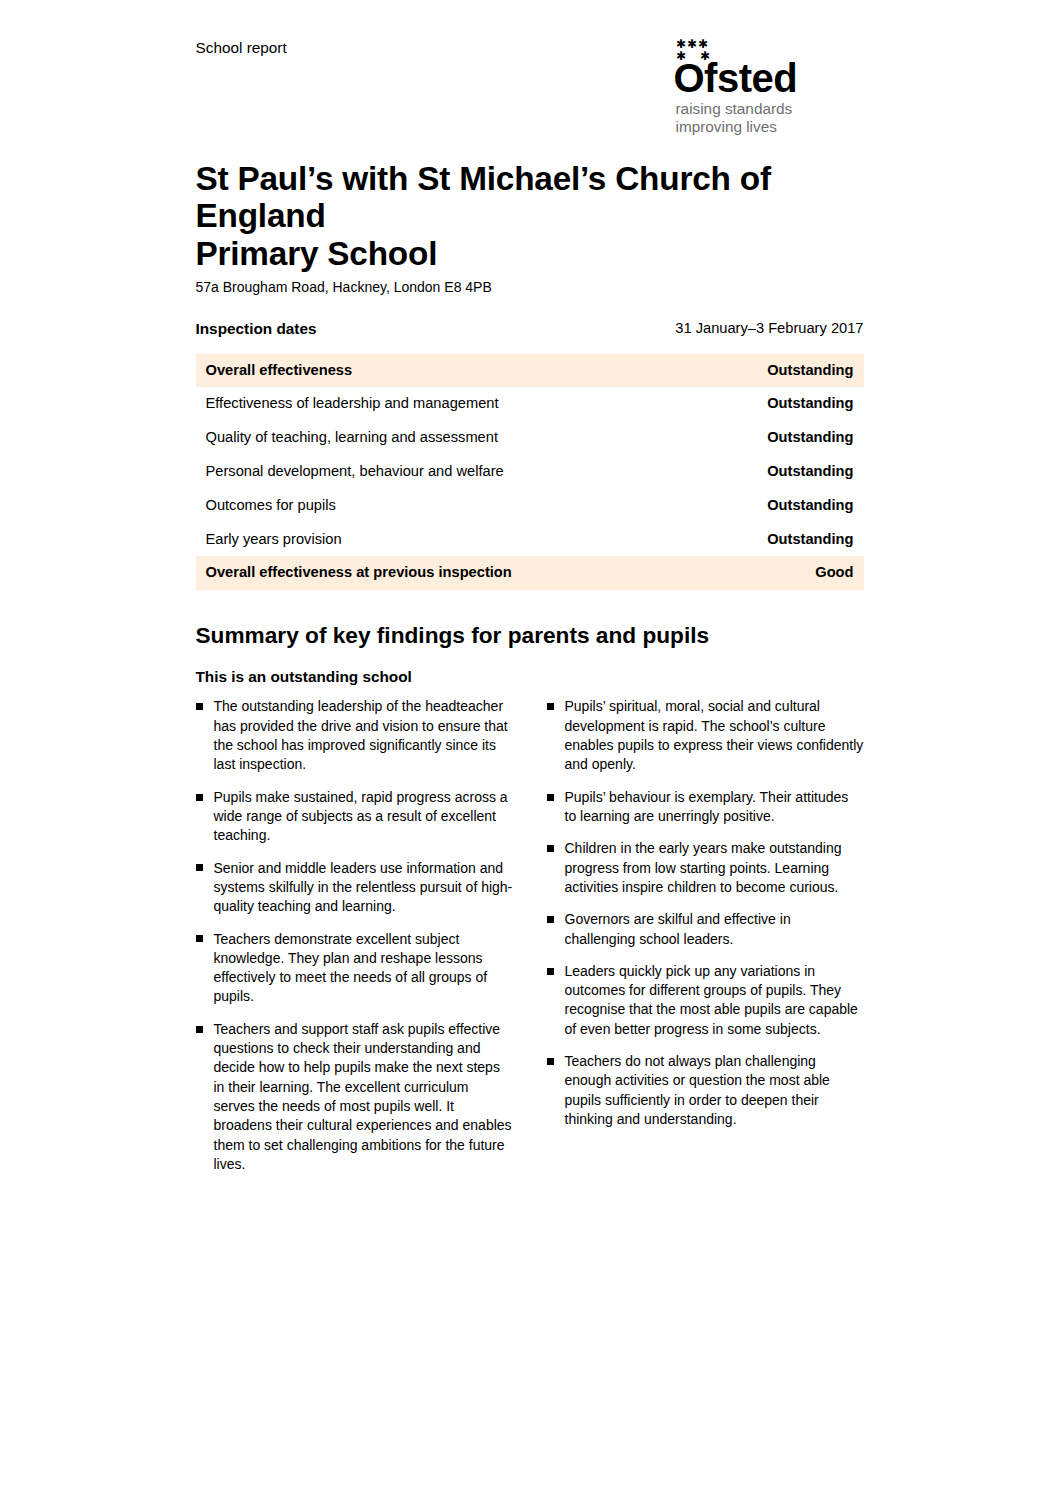School report
✱✱✱
✱ ✱
Ofsted
raising standards
improving lives
St Paul’s with St Michael’s Church of England
Primary School
57a Brougham Road, Hackney, London E8 4PB
| Inspection dates | 31 January–3 February 2017 |
| Overall effectiveness | Outstanding |
| Effectiveness of leadership and management | Outstanding |
| Quality of teaching, learning and assessment | Outstanding |
| Personal development, behaviour and welfare | Outstanding |
| Outcomes for pupils | Outstanding |
| Early years provision | Outstanding |
| Overall effectiveness at previous inspection | Good |
Summary of key findings for parents and pupils
This is an outstanding school
The outstanding leadership of the headteacher has provided the drive and vision to ensure that the school has improved significantly since its last inspection.
Pupils make sustained, rapid progress across a wide range of subjects as a result of excellent teaching.
Senior and middle leaders use information and systems skilfully in the relentless pursuit of high-quality teaching and learning.
Teachers demonstrate excellent subject knowledge. They plan and reshape lessons effectively to meet the needs of all groups of pupils.
Teachers and support staff ask pupils effective questions to check their understanding and decide how to help pupils make the next steps in their learning. The excellent curriculum serves the needs of most pupils well. It broadens their cultural experiences and enables them to set challenging ambitions for the future lives.
Pupils’ spiritual, moral, social and cultural development is rapid. The school’s culture enables pupils to express their views confidently and openly.
Pupils’ behaviour is exemplary. Their attitudes to learning are unerringly positive.
Children in the early years make outstanding progress from low starting points. Learning activities inspire children to become curious.
Governors are skilful and effective in challenging school leaders.
Leaders quickly pick up any variations in outcomes for different groups of pupils. They recognise that the most able pupils are capable of even better progress in some subjects.
Teachers do not always plan challenging enough activities or question the most able pupils sufficiently in order to deepen their thinking and understanding.